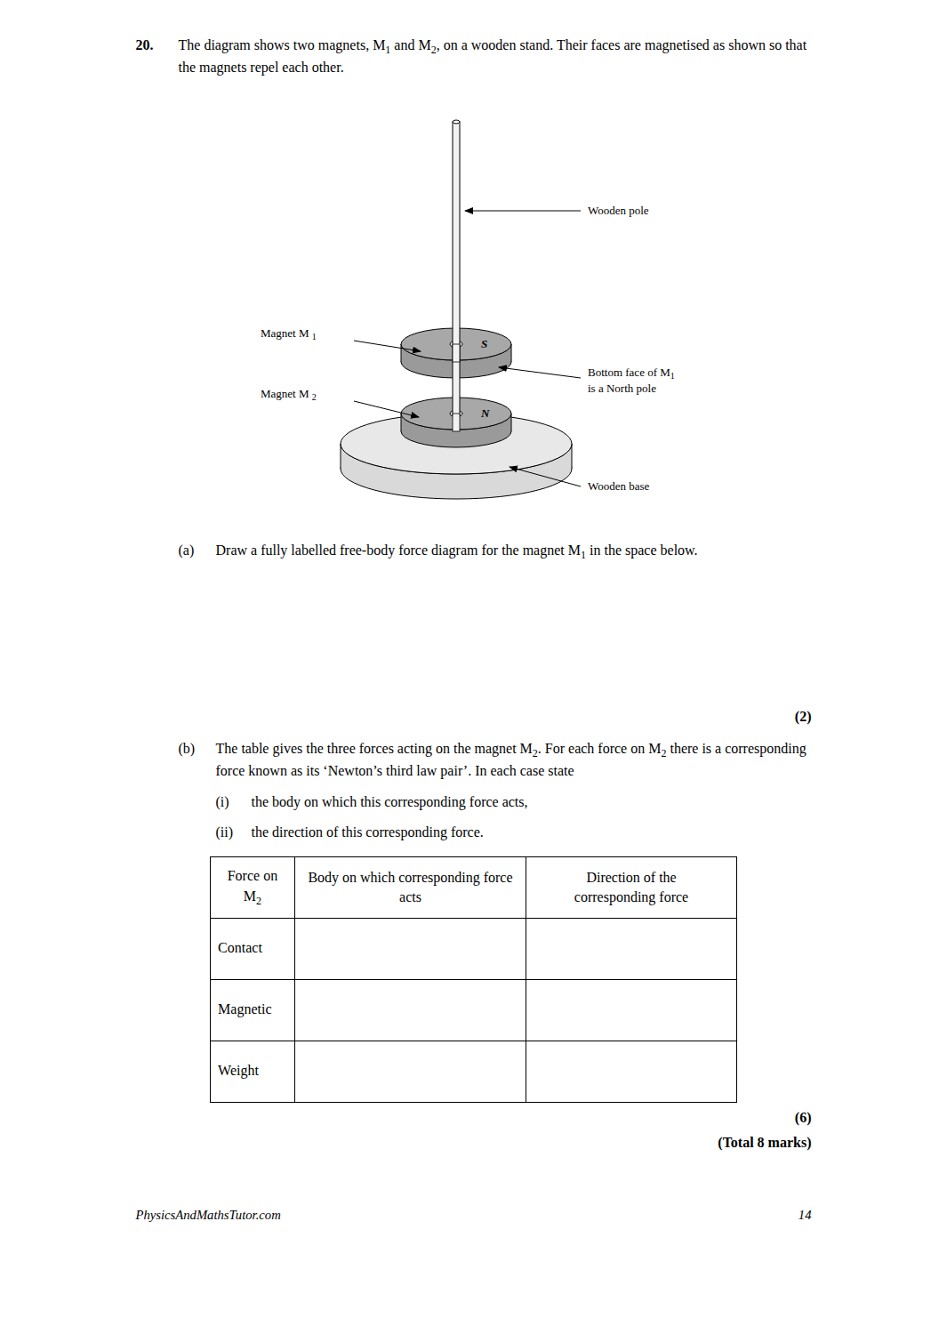20.
The diagram shows two magnets, M1 and M2, on a wooden stand. Their faces are magnetised as shown so that the magnets repel each other.
N S Wooden pole Magnet M 1 Bottom face of M1 is a North pole Magnet M 2 Wooden base
(a)
Draw a fully labelled free-body force diagram for the magnet M1 in the space below.
(2)
(b)
The table gives the three forces acting on the magnet M2. For each force on M2 there is a corresponding force known as its ‘Newton’s third law pair’. In each case state
(i)
the body on which this corresponding force acts,
(ii)
the direction of this corresponding force.
| Force on M 2 | Body on which corresponding force acts | Direction of the corresponding force |
| --- | --- | --- |
| Contact | | |
| Magnetic | | |
| Weight | | |
(6)
(Total 8 marks)
PhysicsAndMathsTutor.com
14